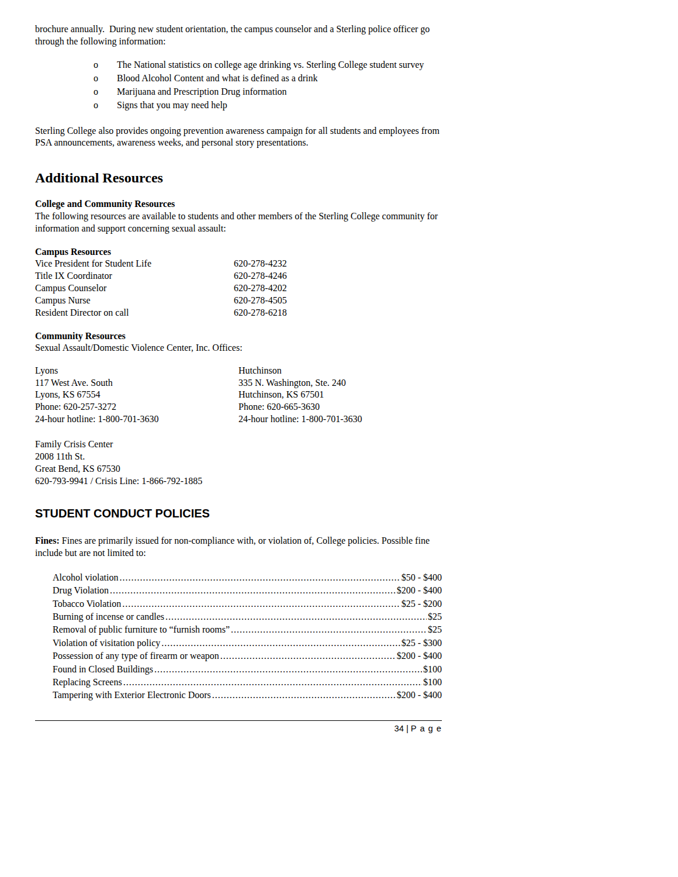brochure annually. During new student orientation, the campus counselor and a Sterling police officer go through the following information:
The National statistics on college age drinking vs. Sterling College student survey
Blood Alcohol Content and what is defined as a drink
Marijuana and Prescription Drug information
Signs that you may need help
Sterling College also provides ongoing prevention awareness campaign for all students and employees from PSA announcements, awareness weeks, and personal story presentations.
Additional Resources
College and Community Resources
The following resources are available to students and other members of the Sterling College community for information and support concerning sexual assault:
Campus Resources
| Vice President for Student Life | 620-278-4232 |
| Title IX Coordinator | 620-278-4246 |
| Campus Counselor | 620-278-4202 |
| Campus Nurse | 620-278-4505 |
| Resident Director on call | 620-278-6218 |
Community Resources
Sexual Assault/Domestic Violence Center, Inc. Offices:
| Lyons 117 West Ave. South Lyons, KS 67554 Phone: 620-257-3272 24-hour hotline: 1-800-701-3630 | Hutchinson 335 N. Washington, Ste. 240 Hutchinson, KS 67501 Phone: 620-665-3630 24-hour hotline: 1-800-701-3630 |
Family Crisis Center
2008 11th St.
Great Bend, KS 67530
620-793-9941 / Crisis Line: 1-866-792-1885
STUDENT CONDUCT POLICIES
Fines: Fines are primarily issued for non-compliance with, or violation of, College policies. Possible fine include but are not limited to:
Alcohol violation .................................................................................................................................. $50 - $400
Drug Violation .................................................................................................................................. $200 - $400
Tobacco Violation .................................................................................................................................. $25 - $200
Burning of incense or candles .................................................................................................................................. $25
Removal of public furniture to “furnish rooms” .................................................................................................................................. $25
Violation of visitation policy .................................................................................................................................. $25 - $300
Possession of any type of firearm or weapon .................................................................................................................................. $200 - $400
Found in Closed Buildings .................................................................................................................................. $100
Replacing Screens .................................................................................................................................. $100
Tampering with Exterior Electronic Doors .................................................................................................................................. $200 - $400
34 | P a g e